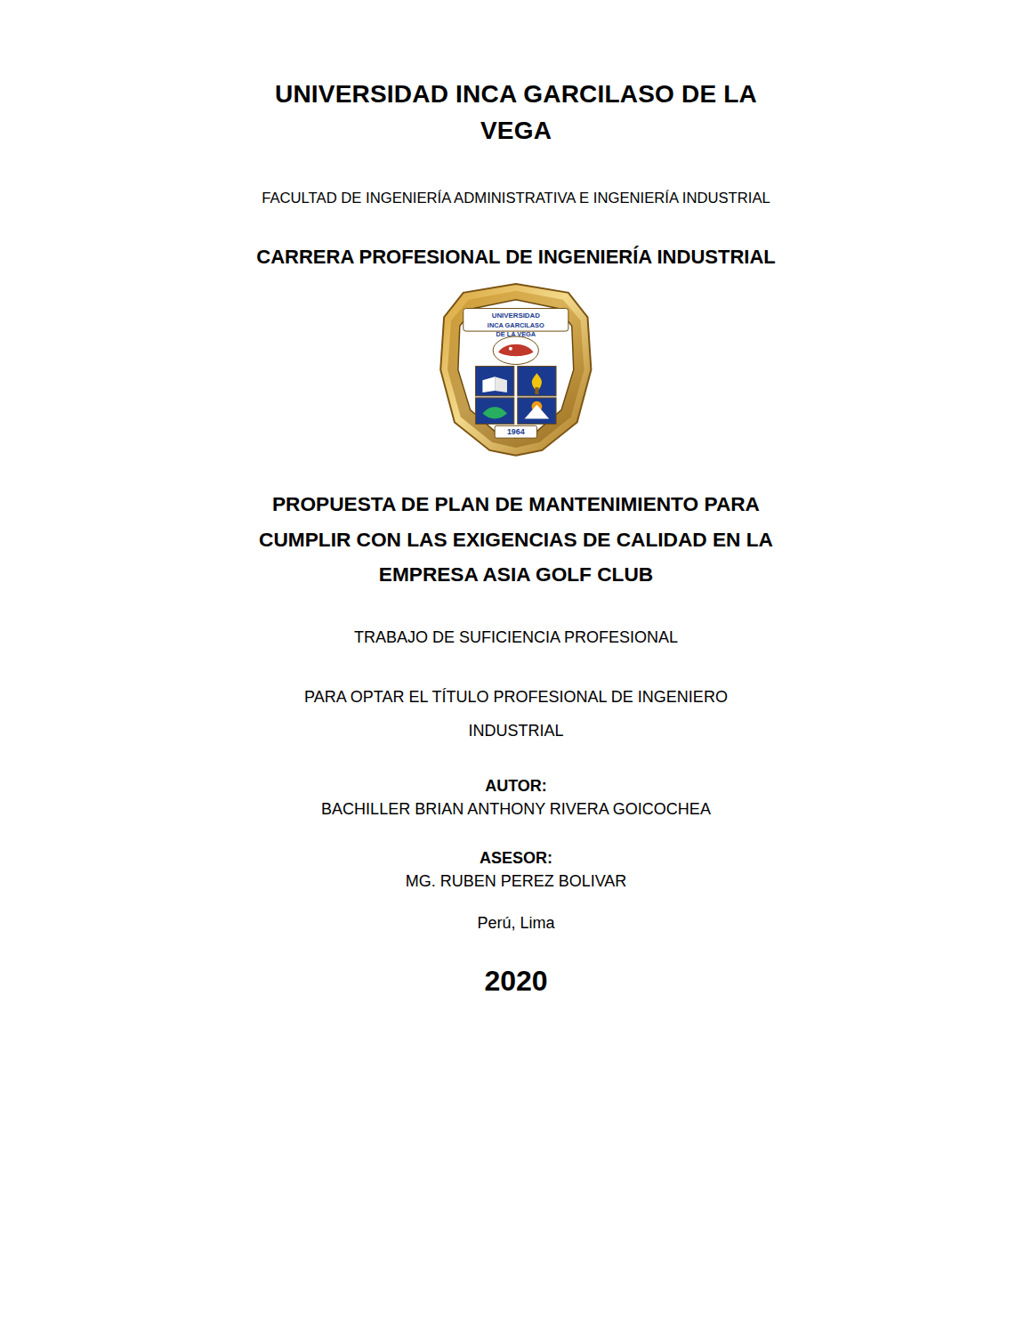UNIVERSIDAD INCA GARCILASO DE LA VEGA
FACULTAD DE INGENIERÍA ADMINISTRATIVA E INGENIERÍA INDUSTRIAL
CARRERA PROFESIONAL DE INGENIERÍA INDUSTRIAL
UNIVERSIDAD INCA GARCILASO DE LA VEGA 1964
PROPUESTA DE PLAN DE MANTENIMIENTO PARA CUMPLIR CON LAS EXIGENCIAS DE CALIDAD EN LA EMPRESA ASIA GOLF CLUB
TRABAJO DE SUFICIENCIA PROFESIONAL
PARA OPTAR EL TÍTULO PROFESIONAL DE INGENIERO INDUSTRIAL
AUTOR:
BACHILLER BRIAN ANTHONY RIVERA GOICOCHEA
ASESOR:
MG. RUBEN PEREZ BOLIVAR
Perú, Lima
2020